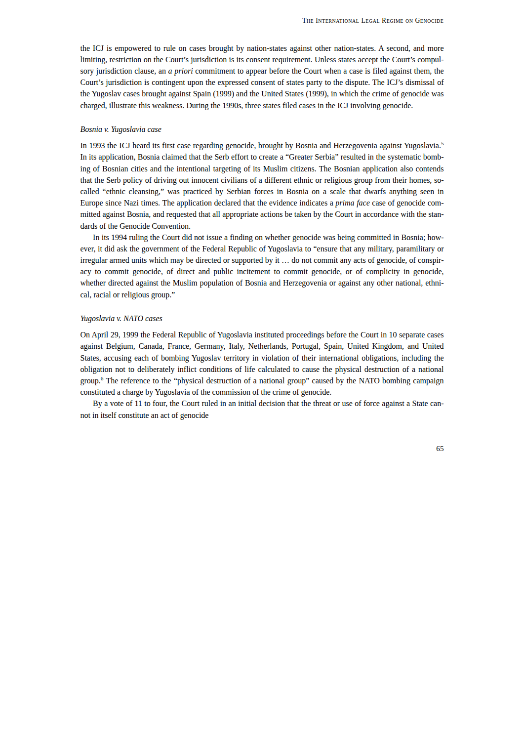The International Legal Regime on Genocide
the ICJ is empowered to rule on cases brought by nation-states against other nation-states. A second, and more limiting, restriction on the Court’s jurisdiction is its consent requirement. Unless states accept the Court’s compulsory jurisdiction clause, an a priori commitment to appear before the Court when a case is filed against them, the Court’s jurisdiction is contingent upon the expressed consent of states party to the dispute. The ICJ’s dismissal of the Yugoslav cases brought against Spain (1999) and the United States (1999), in which the crime of genocide was charged, illustrate this weakness. During the 1990s, three states filed cases in the ICJ involving genocide.
Bosnia v. Yugoslavia case
In 1993 the ICJ heard its first case regarding genocide, brought by Bosnia and Herzegovenia against Yugoslavia.5 In its application, Bosnia claimed that the Serb effort to create a “Greater Serbia” resulted in the systematic bombing of Bosnian cities and the intentional targeting of its Muslim citizens. The Bosnian application also contends that the Serb policy of driving out innocent civilians of a different ethnic or religious group from their homes, so-called “ethnic cleansing,” was practiced by Serbian forces in Bosnia on a scale that dwarfs anything seen in Europe since Nazi times. The application declared that the evidence indicates a prima face case of genocide committed against Bosnia, and requested that all appropriate actions be taken by the Court in accordance with the standards of the Genocide Convention.
In its 1994 ruling the Court did not issue a finding on whether genocide was being committed in Bosnia; however, it did ask the government of the Federal Republic of Yugoslavia to “ensure that any military, paramilitary or irregular armed units which may be directed or supported by it … do not commit any acts of genocide, of conspiracy to commit genocide, of direct and public incitement to commit genocide, or of complicity in genocide, whether directed against the Muslim population of Bosnia and Herzegovenia or against any other national, ethnical, racial or religious group.”
Yugoslavia v. NATO cases
On April 29, 1999 the Federal Republic of Yugoslavia instituted proceedings before the Court in 10 separate cases against Belgium, Canada, France, Germany, Italy, Netherlands, Portugal, Spain, United Kingdom, and United States, accusing each of bombing Yugoslav territory in violation of their international obligations, including the obligation not to deliberately inflict conditions of life calculated to cause the physical destruction of a national group.6 The reference to the “physical destruction of a national group” caused by the NATO bombing campaign constituted a charge by Yugoslavia of the commission of the crime of genocide.
By a vote of 11 to four, the Court ruled in an initial decision that the threat or use of force against a State cannot in itself constitute an act of genocide
65